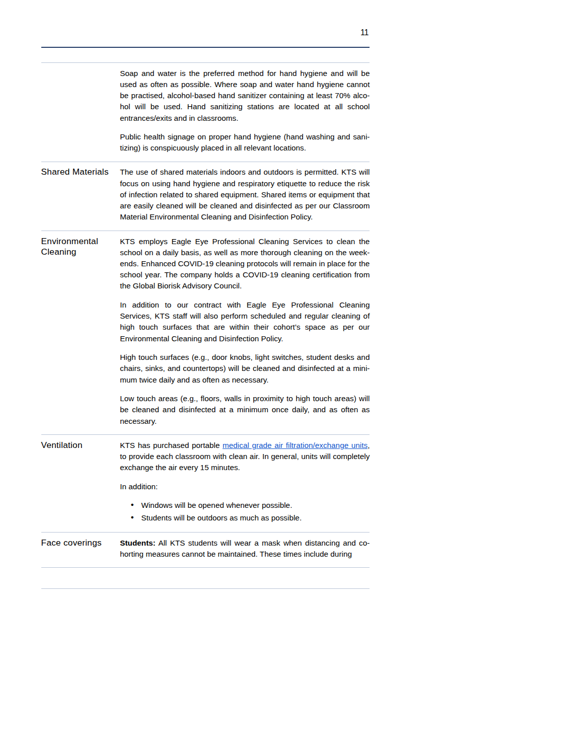11
| | Soap and water is the preferred method for hand hygiene and will be used as often as possible. Where soap and water hand hygiene cannot be practised, alcohol-based hand sanitizer containing at least 70% alcohol will be used. Hand sanitizing stations are located at all school entrances/exits and in classrooms. Public health signage on proper hand hygiene (hand washing and sanitizing) is conspicuously placed in all relevant locations. |
| Shared Materials | The use of shared materials indoors and outdoors is permitted. KTS will focus on using hand hygiene and respiratory etiquette to reduce the risk of infection related to shared equipment. Shared items or equipment that are easily cleaned will be cleaned and disinfected as per our Classroom Material Environmental Cleaning and Disinfection Policy. |
| Environmental Cleaning | KTS employs Eagle Eye Professional Cleaning Services to clean the school on a daily basis, as well as more thorough cleaning on the weekends. Enhanced COVID-19 cleaning protocols will remain in place for the school year. The company holds a COVID-19 cleaning certification from the Global Biorisk Advisory Council. In addition to our contract with Eagle Eye Professional Cleaning Services, KTS staff will also perform scheduled and regular cleaning of high touch surfaces that are within their cohort’s space as per our Environmental Cleaning and Disinfection Policy. High touch surfaces (e.g., door knobs, light switches, student desks and chairs, sinks, and countertops) will be cleaned and disinfected at a minimum twice daily and as often as necessary. Low touch areas (e.g., floors, walls in proximity to high touch areas) will be cleaned and disinfected at a minimum once daily, and as often as necessary. |
| Ventilation | KTS has purchased portable medical grade air filtration/exchange units , to provide each classroom with clean air. In general, units will completely exchange the air every 15 minutes. In addition: Windows will be opened whenever possible. Students will be outdoors as much as possible. |
| Face coverings | Students: All KTS students will wear a mask when distancing and cohorting measures cannot be maintained. These times include during |